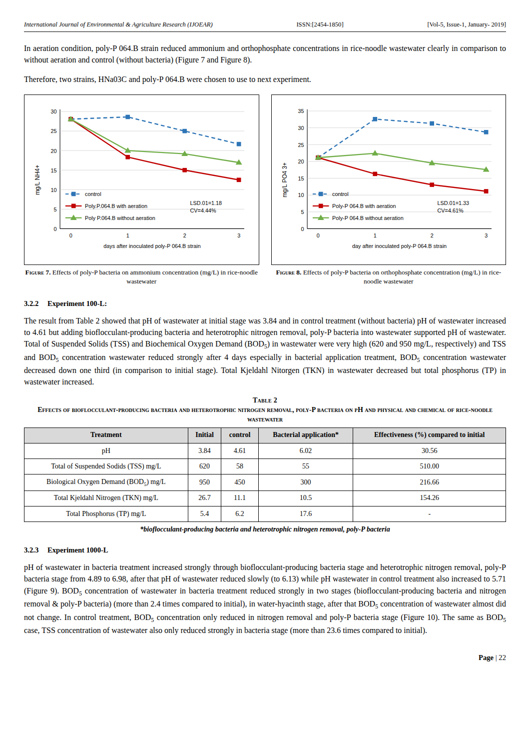International Journal of Environmental & Agriculture Research (IJOEAR) ISSN:[2454-1850] [Vol-5, Issue-1, January- 2019]
In aeration condition, poly-P 064.B strain reduced ammonium and orthophosphate concentrations in rice-noodle wastewater clearly in comparison to without aeration and control (without bacteria) (Figure 7 and Figure 8).
Therefore, two strains, HNa03C and poly-P 064.B were chosen to use to next experiment.
0 5 10 15 20 25 30 0 1 2 3 mg/L NH4+ days after inoculated poly-P 064.B strain control Poly.P.064.B with aeration Poly P.064.B without aeration LSD.01=1.18 CV=4.44%
Figure 7. Effects of poly-P bacteria on ammonium concentration (mg/L) in rice-noodle wastewater
0 5 10 15 20 25 30 35 0 1 2 3 mg/L PO4 3+ day after inoculated poly-P 064.B strain control Poly-P 064.B with aeration Poly-P 064.B without aeration LSD.01=1.33 CV=4.61%
Figure 8. Effects of poly-P bacteria on orthophosphate concentration (mg/L) in rice-noodle wastewater
3.2.2 Experiment 100-L:
The result from Table 2 showed that pH of wastewater at initial stage was 3.84 and in control treatment (without bacteria) pH of wastewater increased to 4.61 but adding bioflocculant-producing bacteria and heterotrophic nitrogen removal, poly-P bacteria into wastewater supported pH of wastewater. Total of Suspended Solids (TSS) and Biochemical Oxygen Demand (BOD5) in wastewater were very high (620 and 950 mg/L, respectively) and TSS and BOD5 concentration wastewater reduced strongly after 4 days especially in bacterial application treatment, BOD5 concentration wastewater decreased down one third (in comparison to initial stage). Total Kjeldahl Nitorgen (TKN) in wastewater decreased but total phosphorus (TP) in wastewater increased.
Table 2 Effects of bioflocculant-producing bacteria and heterotrophic nitrogen removal, poly-P bacteria on pH and physical and chemical of rice-noodle wastewater
| Treatment | Initial | control | Bacterial application* | Effectiveness (%) compared to initial |
| --- | --- | --- | --- | --- |
| pH | 3.84 | 4.61 | 6.02 | 30.56 |
| Total of Suspended Sodids (TSS) mg/L | 620 | 58 | 55 | 510.00 |
| Biological Oxygen Demand (BOD 5 ) mg/L | 950 | 450 | 300 | 216.66 |
| Total Kjeldahl Nitrogen (TKN) mg/L | 26.7 | 11.1 | 10.5 | 154.26 |
| Total Phosphorus (TP) mg/L | 5.4 | 6.2 | 17.6 | - |
*bioflocculant-producing bacteria and heterotrophic nitrogen removal, poly-P bacteria
3.2.3 Experiment 1000-L
pH of wastewater in bacteria treatment increased strongly through bioflocculant-producing bacteria stage and heterotrophic nitrogen removal, poly-P bacteria stage from 4.89 to 6.98, after that pH of wastewater reduced slowly (to 6.13) while pH wastewater in control treatment also increased to 5.71 (Figure 9). BOD5 concentration of wastewater in bacteria treatment reduced strongly in two stages (bioflocculant-producing bacteria and nitrogen removal & poly-P bacteria) (more than 2.4 times compared to initial), in water-hyacinth stage, after that BOD5 concentration of wastewater almost did not change. In control treatment, BOD5 concentration only reduced in nitrogen removal and poly-P bacteria stage (Figure 10). The same as BOD5 case, TSS concentration of wastewater also only reduced strongly in bacteria stage (more than 23.6 times compared to initial).
Page | 22